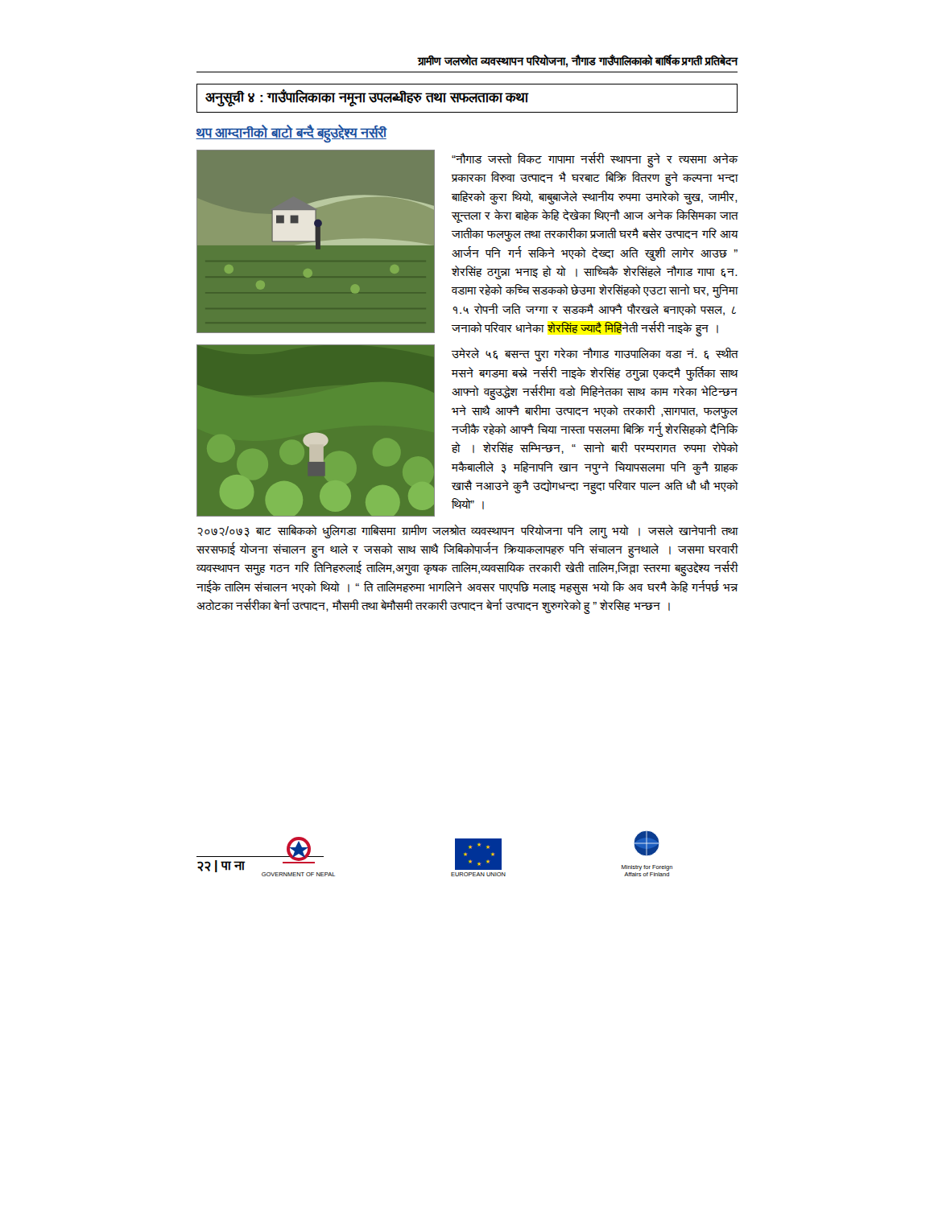ग्रामीण जलस्रोत व्यवस्थापन परियोजना, नौगाड गाउँपालिकाको बार्षिक प्रगती प्रतिबेदन
अनुसूची ४ : गाउँपालिकाका नमूना उपलब्धीहरु तथा सफलताका कथा
थप आम्दानीको बाटो बन्दै बहुउद्देश्य नर्सरी
“नौगाड जस्तो विकट गापामा नर्सरी स्थापना हुने र त्यसमा अनेक प्रकारका विरुवा उत्पादन भै घरबाट बिक्रि वितरण हुने कल्पना भन्दा बाहिरको कुरा थियो, बाबुबाजेले स्थानीय रुपमा उमारेको चुख, जामीर, सून्तला र केरा बाहेक केहि देखेका थिएनौ आज अनेक किसिमका जात जातीका फलफुल तथा तरकारीका प्रजाती घरमै बसेर उत्पादन गरि आय आर्जन पनि गर्न सकिने भएको देख्दा अति खुशी लागेर आउछ ” शेरसिंह ठगुन्ना भनाइ हो यो । साच्चिकै शेरसिंहले नौगाड गापा ६न. वडामा रहेको कच्चि सडकको छेउमा शेरसिंहको एउटा सानो घर, मुनिमा १.५ रोपनी जति जग्गा र सडकमै आफ्नै पौरखले बनाएको पसल, ८ जनाको परिवार धानेका शेरसिंह ज्यादै मिहिनेती नर्सरी नाइके हुन ।
उमेरले ५६ बसन्त पुरा गरेका नौगाड गाउपालिका वडा नं. ६ स्थीत मसने बगडमा बस्ने नर्सरी नाइके शेरसिंह ठगुन्ना एकदमै फुर्तिका साथ आफ्नो वहुउद्धेश नर्सरीमा वडो मिहिनेतका साथ काम गरेका भेटिन्छन भने साथै आफ्नै बारीमा उत्पादन भएको तरकारी ,सागपात, फलफुल नजीकै रहेको आफ्नै चिया नास्ता पसलमा बिक्रि गर्नु शेरसिहको दैनिकि हो । शेरसिंह सम्भिन्छन, “ सानो बारी परम्परागत रुपमा रोपेको मकैबालीले ३ महिनापनि खान नपुग्ने चियापसलमा पनि कुनै ग्राहक खासै नआउने कुनै उद्योगधन्दा नहुदा परिवार पाल्न अति धौ धौ भएको थियो” ।
२०७२/०७३ बाट साबिकको धुलिगडा गाबिसमा ग्रामीण जलश्रोत व्यवस्थापन परियोजना पनि लागु भयो । जसले खानेपानी तथा सरसफाई योजना संचालन हुन थाले र जसको साथ साथै जिबिकोपार्जन क्रियाकलापहरु पनि संचालन हुनथाले । जसमा घरवारी व्यवस्थापन समुह गठन गरि तिनिहरुलाई तालिम,अगुवा कृषक तालिम,व्यवसायिक तरकारी खेती तालिम,जिल्ला स्तरमा बहुउद्देश्य नर्सरी नाईके तालिम संचालन भएको थियो । “ ति तालिमहरुमा भागलिने अवसर पाएपछि मलाइ महसुस भयो कि अव घरमै केहि गर्नपर्छ भन्न अठोटका नर्सरीका बेर्ना उत्पादन, मौसमी तथा बेमौसमी तरकारी उत्पादन बेर्ना उत्पादन शुरुगरेको हु ” शेरसिह भन्छन ।
२२ | पा ना
GOVERNMENT OF NEPAL
★ ★ ★ ★ ★ ★ ★ ★
EUROPEAN UNION
Ministry for Foreign
Affairs of Finland